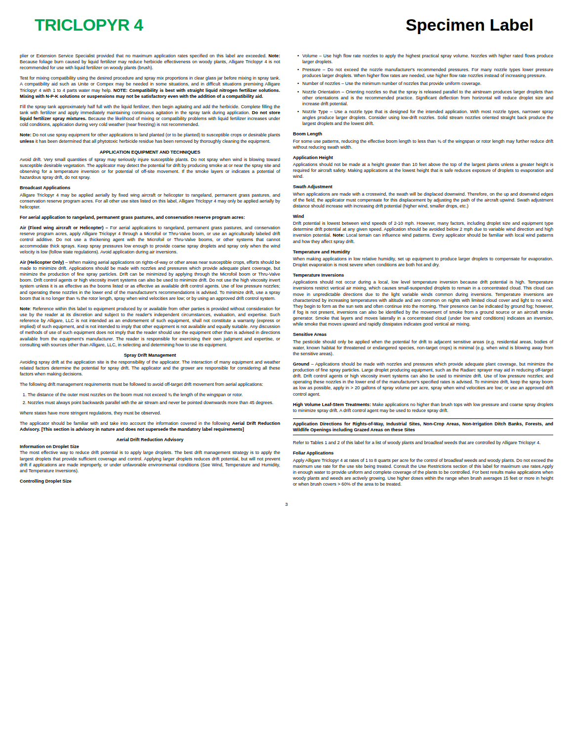TRICLOPYR 4
Specimen Label
plier or Extension Service Specialist provided that no maximum application rates specified on this label are exceeded. Note: Because foliage burn caused by liquid fertilizer may reduce herbicide effectiveness on woody plants, Alligare Triclopyr 4 is not recommended for use with liquid fertilizer on woody plants (brush).
Test for mixing compatibility using the desired procedure and spray mix proportions in clear glass jar before mixing in spray tank. A compatibility aid such as Unite or Compex may be needed in some situations, and in difficult situations premixing Alligare Triclopyr 4 with 1 to 4 parts water may help. NOTE: Compatibility is best with straight liquid nitrogen fertilizer solutions. Mixing with N-P-K solutions or suspensions may not be satisfactory even with the addition of a compatibility aid.
Fill the spray tank approximately half full with the liquid fertilizer, then begin agitating and add the herbicide. Complete filling the tank with fertilizer and apply immediately maintaining continuous agitation in the spray tank during application. Do not store liquid fertilizer spray mixtures. Because the likelihood of mixing or compatibility problems with liquid fertilizer increases under cold conditions, application during very cold weather (near freezing) is not recommended.
Note: Do not use spray equipment for other applications to land planted (or to be planted) to susceptible crops or desirable plants unless it has been determined that all phytotoxic herbicide residue has been removed by thoroughly cleaning the equipment.
APPLICATION EQUIPMENT AND TECHNIQUES
Avoid drift. Very small quantities of spray may seriously injure susceptible plants. Do not spray when wind is blowing toward susceptible desirable vegetation. The applicator may detect the potential for drift by producing smoke at or near the spray site and observing for a temperature inversion or for potential of off-site movement. If the smoke layers or indicates a potential of hazardous spray drift, do not spray.
Broadcast Applications
Alligare Triclopyr 4 may be applied aerially by fixed wing aircraft or helicopter to rangeland, permanent grass pastures, and conservation reserve program acres. For all other use sites listed on this label, Alligare Triclopyr 4 may only be applied aerially by helicopter.
For aerial application to rangeland, permanent grass pastures, and conservation reserve program acres:
Air (Fixed wing aircraft or Helicopter) – For aerial applications to rangeland, permanent grass pastures, and conservation reserve program acres, apply Alligare Triclopyr 4 through a Microfoil or Thru-Valve boom, or use an agriculturally labeled drift control additive. Do not use a thickening agent with the Microfoil or Thru-Valve booms, or other systems that cannot accommodate thick sprays. Keep spray pressures low enough to provide coarse spray droplets and spray only when the wind velocity is low (follow state regulations). Avoid application during air inversions.
Air (Helicopter Only) – When making aerial applications on rights-of-way or other areas near susceptible crops, efforts should be made to minimize drift. Applications should be made with nozzles and pressures which provide adequate plant coverage, but minimize the production of fine spray particles. Drift can be minimized by applying through the Microfoil boom or Thru-Valve boom. Drift control agents or high viscosity invert systems can also be used to minimize drift. Do not use the high viscosity invert system unless it is as effective as the booms listed or as effective as available drift control agents. Use of low pressure nozzles; and operating these nozzles in the lower end of the manufacturer's recommendations is advised. To minimize drift, use a spray boom that is no longer than ¾ the rotor length, spray when wind velocities are low; or by using an approved drift control system.
Note: Reference within this label to equipment produced by or available from other parties is provided without consideration for use by the reader at its discretion and subject to the reader's independent circumstances, evaluation, and expertise. Such reference by Alligare, LLC is not intended as an endorsement of such equipment, shall not constitute a warranty (express or implied) of such equipment, and is not intended to imply that other equipment is not available and equally suitable. Any discussion of methods of use of such equipment does not imply that the reader should use the equipment other than is advised in directions available from the equipment's manufacturer. The reader is responsible for exercising their own judgment and expertise, or consulting with sources other than Alligare, LLC, in selecting and determining how to use its equipment.
Spray Drift Management
Avoiding spray drift at the application site is the responsibility of the applicator. The interaction of many equipment and weather related factors determine the potential for spray drift. The applicator and the grower are responsible for considering all these factors when making decisions.
The following drift management requirements must be followed to avoid off-target drift movement from aerial applications:
The distance of the outer most nozzles on the boom must not exceed ¾ the length of the wingspan or rotor.
Nozzles must always point backwards parallel with the air stream and never be pointed downwards more than 45 degrees.
Where states have more stringent regulations, they must be observed.
The applicator should be familiar with and take into account the information covered in the following Aerial Drift Reduction Advisory. [This section is advisory in nature and does not supersede the mandatory label requirements]
Aerial Drift Reduction Advisory
Information on Droplet Size
The most effective way to reduce drift potential is to apply large droplets. The best drift management strategy is to apply the largest droplets that provide sufficient coverage and control. Applying larger droplets reduces drift potential, but will not prevent drift if applications are made improperly, or under unfavorable environmental conditions (See Wind, Temperature and Humidity, and Temperature Inversions).
Controlling Droplet Size
Volume – Use high flow rate nozzles to apply the highest practical spray volume. Nozzles with higher rated flows produce larger droplets.
Pressure – Do not exceed the nozzle manufacturer's recommended pressures. For many nozzle types lower pressure produces larger droplets. When higher flow rates are needed, use higher flow rate nozzles instead of increasing pressure.
Number of nozzles – Use the minimum number of nozzles that provide uniform coverage.
Nozzle Orientation – Orienting nozzles so that the spray is released parallel to the airstream produces larger droplets than other orientations and is the recommended practice. Significant deflection from horizontal will reduce droplet size and increase drift potential.
Nozzle Type – Use a nozzle type that is designed for the intended application. With most nozzle types, narrower spray angles produce larger droplets. Consider using low-drift nozzles. Solid stream nozzles oriented straight back produce the largest droplets and the lowest drift.
Boom Length
For some use patterns, reducing the effective boom length to less than ¾ of the wingspan or rotor length may further reduce drift without reducing swath width.
Application Height
Applications should not be made at a height greater than 10 feet above the top of the largest plants unless a greater height is required for aircraft safety. Making applications at the lowest height that is safe reduces exposure of droplets to evaporation and wind.
Swath Adjustment
When applications are made with a crosswind, the swath will be displaced downwind. Therefore, on the up and downwind edges of the field, the applicator must compensate for this displacement by adjusting the path of the aircraft upwind. Swath adjustment distance should increase with increasing drift potential (higher wind, smaller drops, etc.)
Wind
Drift potential is lowest between wind speeds of 2-10 mph. However, many factors, including droplet size and equipment type determine drift potential at any given speed. Application should be avoided below 2 mph due to variable wind direction and high inversion potential. Note: Local terrain can influence wind patterns. Every applicator should be familiar with local wind patterns and how they affect spray drift.
Temperature and Humidity
When making applications in low relative humidity, set up equipment to produce larger droplets to compensate for evaporation. Droplet evaporation is most severe when conditions are both hot and dry.
Temperature Inversions
Applications should not occur during a local, low level temperature inversion because drift potential is high. Temperature inversions restrict vertical air mixing, which causes small-suspended droplets to remain in a concentrated cloud. This cloud can move in unpredictable directions due to the light variable winds common during inversions. Temperature inversions are characterized by increasing temperatures with altitude and are common on nights with limited cloud cover and light to no wind. They begin to form as the sun sets and often continue into the morning. Their presence can be indicated by ground fog; however, if fog is not present, inversions can also be identified by the movement of smoke from a ground source or an aircraft smoke generator. Smoke that layers and moves laterally in a concentrated cloud (under low wind conditions) indicates an inversion, while smoke that moves upward and rapidly dissipates indicates good vertical air mixing.
Sensitive Areas
The pesticide should only be applied when the potential for drift to adjacent sensitive areas (e.g. residential areas, bodies of water, known habitat for threatened or endangered species, non-target crops) is minimal (e.g. when wind is blowing away from the sensitive areas).
Ground – Applications should be made with nozzles and pressures which provide adequate plant coverage, but minimize the production of fine spray particles. Large droplet producing equipment, such as the Radiarc sprayer may aid in reducing off-target drift. Drift control agents or high viscosity invert systems can also be used to minimize drift. Use of low pressure nozzles; and operating these nozzles in the lower end of the manufacturer's specified rates is advised. To minimize drift, keep the spray boom as low as possible, apply in > 20 gallons of spray volume per acre, spray when wind velocities are low; or use an approved drift control agent.
High Volume Leaf-Stem Treatments: Make applications no higher than brush tops with low pressure and coarse spray droplets to minimize spray drift. A drift control agent may be used to reduce spray drift.
Application Directions for Rights-of-Way, Industrial Sites, Non-Crop Areas, Non-Irrigation Ditch Banks, Forests, and Wildlife Openings including Grazed Areas on these Sites
Refer to Tables 1 and 2 of this label for a list of woody plants and broadleaf weeds that are controlled by Alligare Triclopyr 4.
Foliar Applications
Apply Alligare Triclopyr 4 at rates of 1 to 8 quarts per acre for the control of broadleaf weeds and woody plants. Do not exceed the maximum use rate for the use site being treated. Consult the Use Restrictions section of this label for maximum use rates.Apply in enough water to provide uniform and complete coverage of the plants to be controlled. For best results make applications when woody plants and weeds are actively growing. Use higher doses within the range when brush averages 15 feet or more in height or when brush covers > 60% of the area to be treated.
3